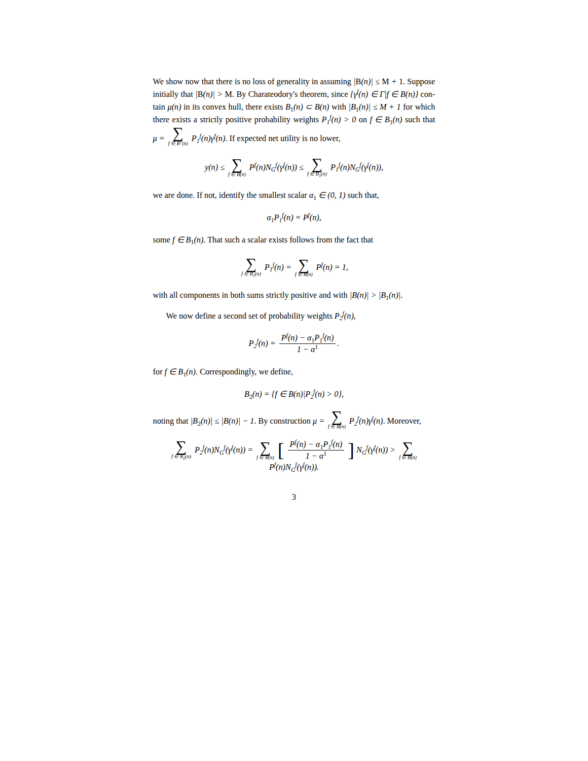We show now that there is no loss of generality in assuming |B(n)| ≤ M + 1. Suppose initially that |B(n)| > M. By Charateodory's theorem, since {γf(n) ∈ Γ|f ∈ B(n)} contain μ(n) in its convex hull, there exists B1(n) ⊂ B(n) with |B1(n)| ≤ M + 1 for which there exists a strictly positive probability weights P1 f(n) > 0 on f ∈ B1(n) such that μ = ∑f ∈ B1(n) P1 f(n)γf(n). If expected net utility is no lower,
y(n) ≤ ∑f ∈ B(n) Pf(n)NGf(γf(n)) ≤ ∑f ∈ B1(n) P1 f(n)NGf(γf(n)),
we are done. If not, identify the smallest scalar α1 ∈ (0, 1) such that,
α1 P1 f(n) = Pf(n),
some f ∈ B1(n). That such a scalar exists follows from the fact that
∑f ∈ B1(n) P1 f(n) = ∑f ∈ B(n) Pf(n) = 1,
with all components in both sums strictly positive and with |B(n)| > |B1(n)|.
We now define a second set of probability weights P2 f(n),
P2 f(n) = Pf(n) − α1 P1 f(n) 1 − α1 .
for f ∈ B1(n). Correspondingly, we define,
B2(n) = {f ∈ B(n)|P2 f(n) > 0},
noting that |B2(n)| ≤ |B(n)| − 1. By construction μ = ∑f ∈ B(n) P2 f(n)γf(n). Moreover,
∑f ∈ B2(n) P2 f(n)NGf(γf(n)) = ∑f ∈ B(n) [ Pf(n) − α1 P1 f(n) 1 − α1 ] NGf(γf(n)) > ∑f ∈ B(n) Pf(n)NGf(γf(n)).
3